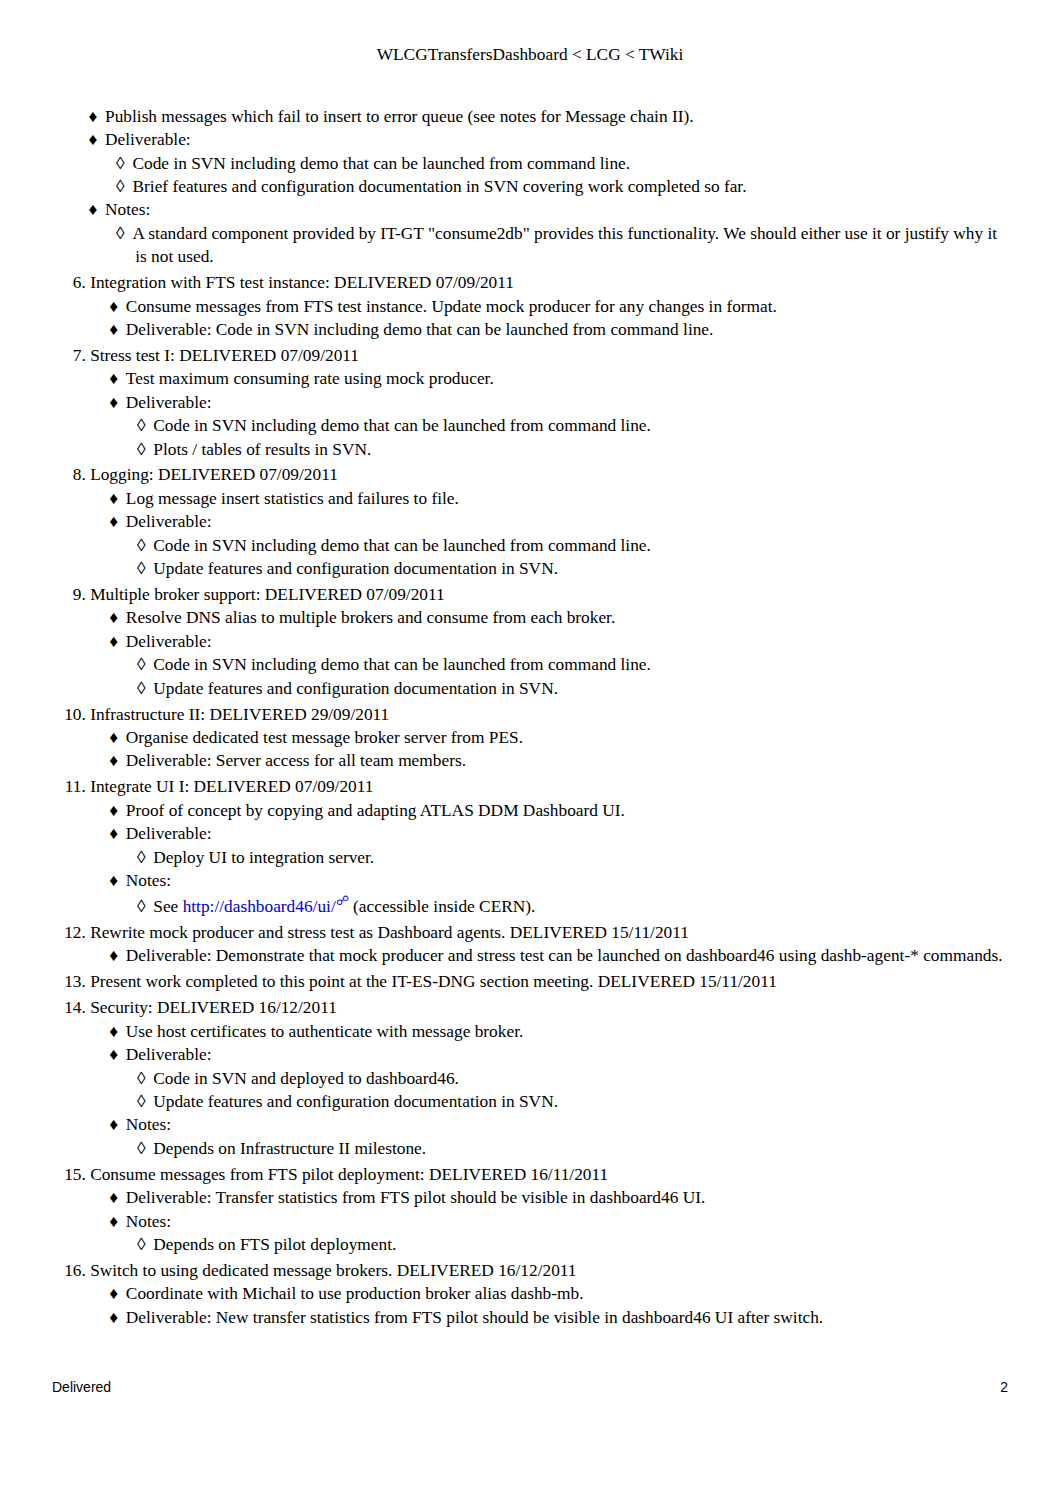WLCGTransfersDashboard < LCG < TWiki
Publish messages which fail to insert to error queue (see notes for Message chain II).
Deliverable:
Code in SVN including demo that can be launched from command line.
Brief features and configuration documentation in SVN covering work completed so far.
Notes:
A standard component provided by IT-GT "consume2db" provides this functionality. We should either use it or justify why it is not used.
Integration with FTS test instance: DELIVERED 07/09/2011
Consume messages from FTS test instance. Update mock producer for any changes in format.
Deliverable: Code in SVN including demo that can be launched from command line.
Stress test I: DELIVERED 07/09/2011
Test maximum consuming rate using mock producer.
Deliverable:
Code in SVN including demo that can be launched from command line.
Plots / tables of results in SVN.
Logging: DELIVERED 07/09/2011
Log message insert statistics and failures to file.
Deliverable:
Code in SVN including demo that can be launched from command line.
Update features and configuration documentation in SVN.
Multiple broker support: DELIVERED 07/09/2011
Resolve DNS alias to multiple brokers and consume from each broker.
Deliverable:
Code in SVN including demo that can be launched from command line.
Update features and configuration documentation in SVN.
Infrastructure II: DELIVERED 29/09/2011
Organise dedicated test message broker server from PES.
Deliverable: Server access for all team members.
Integrate UI I: DELIVERED 07/09/2011
Proof of concept by copying and adapting ATLAS DDM Dashboard UI.
Deliverable:
Deploy UI to integration server.
Notes:
See http://dashboard46/ui/☍ (accessible inside CERN).
Rewrite mock producer and stress test as Dashboard agents. DELIVERED 15/11/2011
Deliverable: Demonstrate that mock producer and stress test can be launched on dashboard46 using dashb-agent-* commands.
Present work completed to this point at the IT-ES-DNG section meeting. DELIVERED 15/11/2011
Security: DELIVERED 16/12/2011
Use host certificates to authenticate with message broker.
Deliverable:
Code in SVN and deployed to dashboard46.
Update features and configuration documentation in SVN.
Notes:
Depends on Infrastructure II milestone.
Consume messages from FTS pilot deployment: DELIVERED 16/11/2011
Deliverable: Transfer statistics from FTS pilot should be visible in dashboard46 UI.
Notes:
Depends on FTS pilot deployment.
Switch to using dedicated message brokers. DELIVERED 16/12/2011
Coordinate with Michail to use production broker alias dashb-mb.
Deliverable: New transfer statistics from FTS pilot should be visible in dashboard46 UI after switch.
Delivered 2